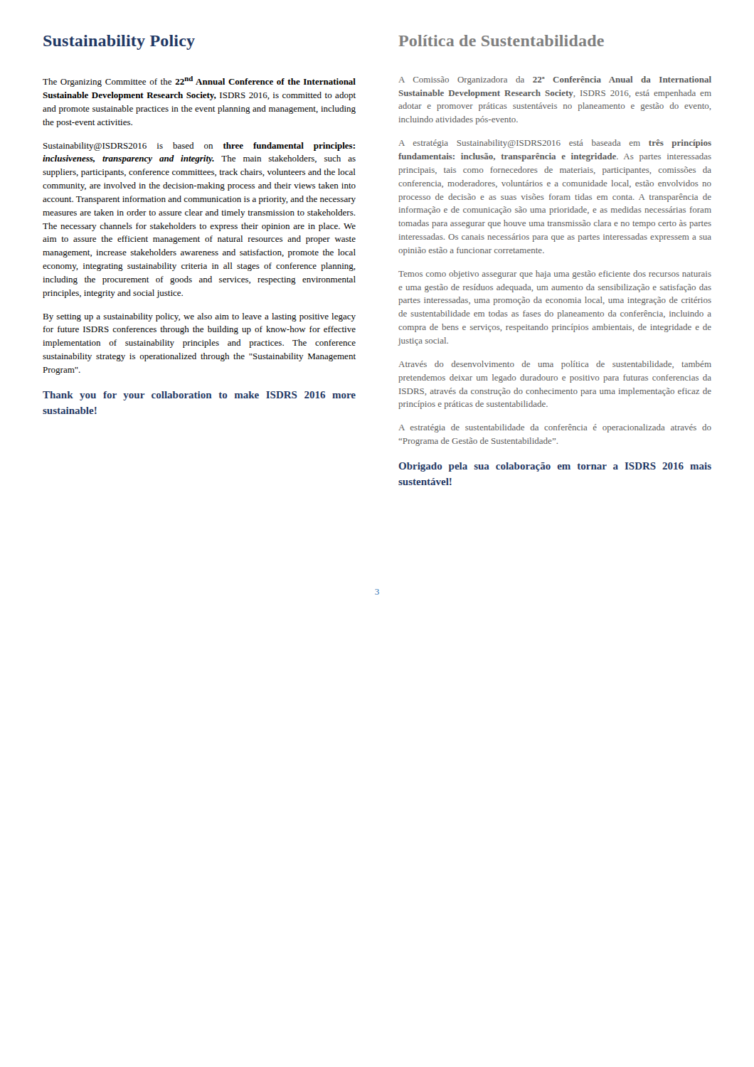Sustainability Policy
The Organizing Committee of the 22nd Annual Conference of the International Sustainable Development Research Society, ISDRS 2016, is committed to adopt and promote sustainable practices in the event planning and management, including the post-event activities.
Sustainability@ISDRS2016 is based on three fundamental principles: inclusiveness, transparency and integrity. The main stakeholders, such as suppliers, participants, conference committees, track chairs, volunteers and the local community, are involved in the decision-making process and their views taken into account. Transparent information and communication is a priority, and the necessary measures are taken in order to assure clear and timely transmission to stakeholders. The necessary channels for stakeholders to express their opinion are in place. We aim to assure the efficient management of natural resources and proper waste management, increase stakeholders awareness and satisfaction, promote the local economy, integrating sustainability criteria in all stages of conference planning, including the procurement of goods and services, respecting environmental principles, integrity and social justice.
By setting up a sustainability policy, we also aim to leave a lasting positive legacy for future ISDRS conferences through the building up of know-how for effective implementation of sustainability principles and practices. The conference sustainability strategy is operationalized through the "Sustainability Management Program".
Thank you for your collaboration to make ISDRS 2016 more sustainable!
Política de Sustentabilidade
A Comissão Organizadora da 22ª Conferência Anual da International Sustainable Development Research Society, ISDRS 2016, está empenhada em adotar e promover práticas sustentáveis no planeamento e gestão do evento, incluindo atividades pós-evento.
A estratégia Sustainability@ISDRS2016 está baseada em três princípios fundamentais: inclusão, transparência e integridade. As partes interessadas principais, tais como fornecedores de materiais, participantes, comissões da conferencia, moderadores, voluntários e a comunidade local, estão envolvidos no processo de decisão e as suas visões foram tidas em conta. A transparência de informação e de comunicação são uma prioridade, e as medidas necessárias foram tomadas para assegurar que houve uma transmissão clara e no tempo certo às partes interessadas. Os canais necessários para que as partes interessadas expressem a sua opinião estão a funcionar corretamente.
Temos como objetivo assegurar que haja uma gestão eficiente dos recursos naturais e uma gestão de resíduos adequada, um aumento da sensibilização e satisfação das partes interessadas, uma promoção da economia local, uma integração de critérios de sustentabilidade em todas as fases do planeamento da conferência, incluindo a compra de bens e serviços, respeitando princípios ambientais, de integridade e de justiça social.
Através do desenvolvimento de uma política de sustentabilidade, também pretendemos deixar um legado duradouro e positivo para futuras conferencias da ISDRS, através da construção do conhecimento para uma implementação eficaz de princípios e práticas de sustentabilidade.
A estratégia de sustentabilidade da conferência é operacionalizada através do “Programa de Gestão de Sustentabilidade”.
Obrigado pela sua colaboração em tornar a ISDRS 2016 mais sustentável!
3